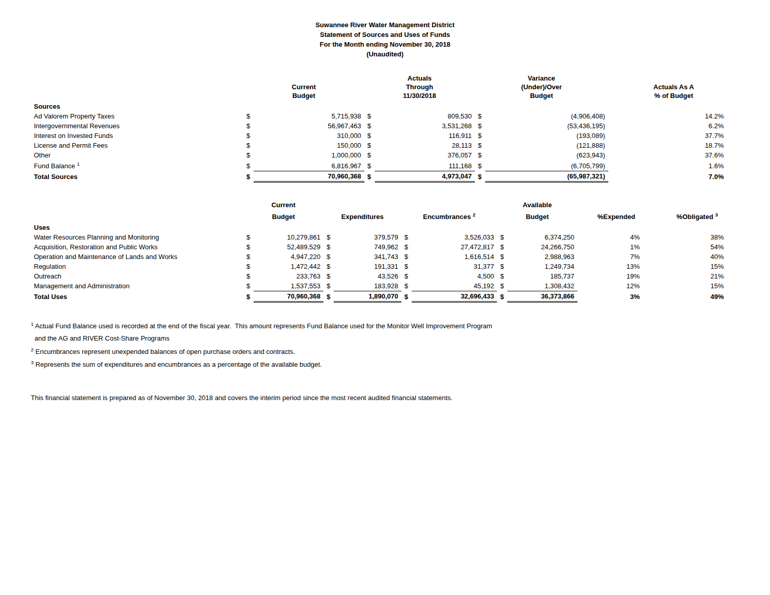Suwannee River Water Management District
Statement of Sources and Uses of Funds
For the Month ending November 30, 2018
(Unaudited)
| | Current Budget | Actuals Through 11/30/2018 | Variance (Under)/Over Budget | Actuals As A % of Budget |
| --- | --- | --- | --- | --- |
| Sources | |
| Ad Valorem Property Taxes | $ | 5,715,938 | $ | 809,530 | $ | (4,906,408) | 14.2% |
| Intergovernmental Revenues | $ | 56,967,463 | $ | 3,531,268 | $ | (53,436,195) | 6.2% |
| Interest on Invested Funds | $ | 310,000 | $ | 116,911 | $ | (193,089) | 37.7% |
| License and Permit Fees | $ | 150,000 | $ | 28,113 | $ | (121,888) | 18.7% |
| Other | $ | 1,000,000 | $ | 376,057 | $ | (623,943) | 37.6% |
| Fund Balance 1 | $ | 6,816,967 | $ | 111,168 | $ | (6,705,799) | 1.6% |
| Total Sources | $ | 70,960,368 | $ | 4,973,047 | $ | (65,987,321) | 7.0% |
| | Current | | | Available | | |
| --- | --- | --- | --- | --- | --- | --- |
| | Budget | Expenditures | Encumbrances 2 | Budget | %Expended | %Obligated 3 |
| Uses | |
| Water Resources Planning and Monitoring | $ | 10,279,861 | $ | 379,579 | $ | 3,526,033 | $ | 6,374,250 | 4% | 38% |
| Acquisition, Restoration and Public Works | $ | 52,489,529 | $ | 749,962 | $ | 27,472,817 | $ | 24,266,750 | 1% | 54% |
| Operation and Maintenance of Lands and Works | $ | 4,947,220 | $ | 341,743 | $ | 1,616,514 | $ | 2,988,963 | 7% | 40% |
| Regulation | $ | 1,472,442 | $ | 191,331 | $ | 31,377 | $ | 1,249,734 | 13% | 15% |
| Outreach | $ | 233,763 | $ | 43,526 | $ | 4,500 | $ | 185,737 | 19% | 21% |
| Management and Administration | $ | 1,537,553 | $ | 183,928 | $ | 45,192 | $ | 1,308,432 | 12% | 15% |
| Total Uses | $ | 70,960,368 | $ | 1,890,070 | $ | 32,696,433 | $ | 36,373,866 | 3% | 49% |
1 Actual Fund Balance used is recorded at the end of the fiscal year. This amount represents Fund Balance used for the Monitor Well Improvement Program
and the AG and RIVER Cost-Share Programs
2 Encumbrances represent unexpended balances of open purchase orders and contracts.
3 Represents the sum of expenditures and encumbrances as a percentage of the available budget.
This financial statement is prepared as of November 30, 2018 and covers the interim period since the most recent audited financial statements.